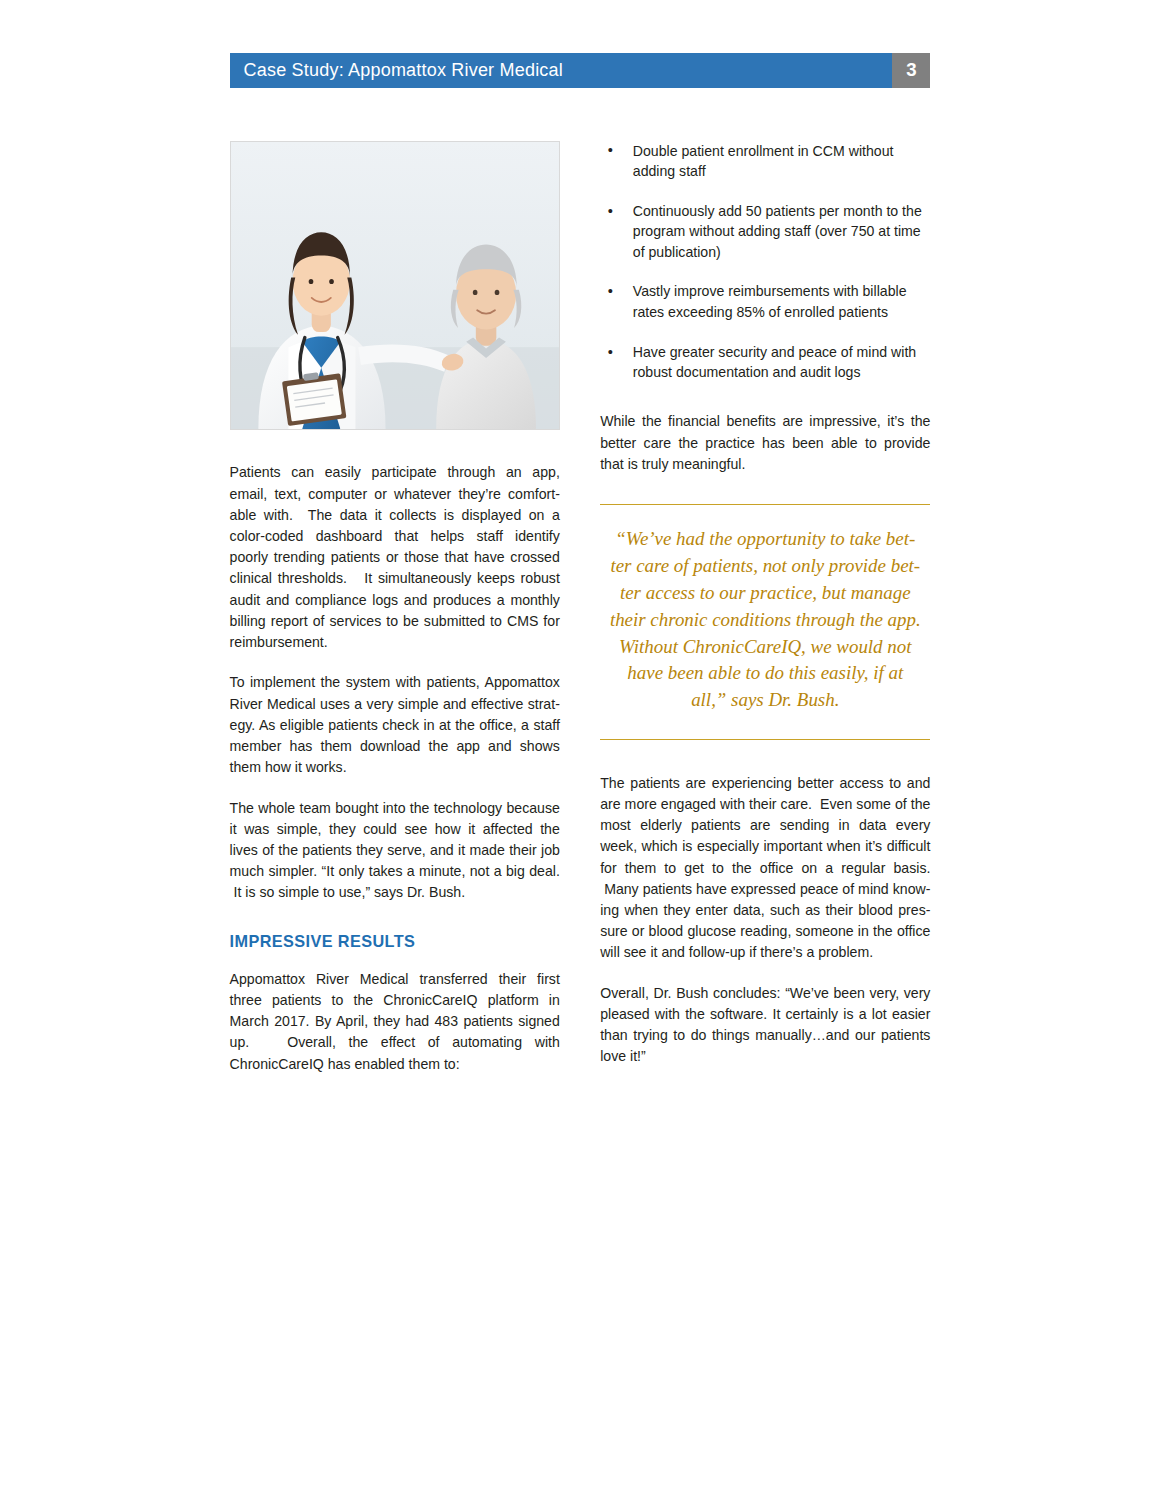Case Study: Appomattox River Medical
3
Patients can easily participate through an app, email, text, computer or whatever they’re comfortable with. The data it collects is displayed on a color-coded dashboard that helps staff identify poorly trending patients or those that have crossed clinical thresholds. It simultaneously keeps robust audit and compliance logs and produces a monthly billing report of services to be submitted to CMS for reimbursement.
To implement the system with patients, Appomattox River Medical uses a very simple and effective strategy. As eligible patients check in at the office, a staff member has them download the app and shows them how it works.
The whole team bought into the technology because it was simple, they could see how it affected the lives of the patients they serve, and it made their job much simpler. “It only takes a minute, not a big deal. It is so simple to use,” says Dr. Bush.
Impressive Results
Appomattox River Medical transferred their first three patients to the ChronicCareIQ platform in March 2017. By April, they had 483 patients signed up. Overall, the effect of automating with ChronicCareIQ has enabled them to:
Double patient enrollment in CCM without adding staff
Continuously add 50 patients per month to the program without adding staff (over 750 at time of publication)
Vastly improve reimbursements with billable rates exceeding 85% of enrolled patients
Have greater security and peace of mind with robust documentation and audit logs
While the financial benefits are impressive, it’s the better care the practice has been able to provide that is truly meaningful.
“We’ve had the opportunity to take better care of patients, not only provide better access to our practice, but manage their chronic conditions through the app. Without ChronicCareIQ, we would not have been able to do this easily, if at all,” says Dr. Bush.
The patients are experiencing better access to and are more engaged with their care. Even some of the most elderly patients are sending in data every week, which is especially important when it’s difficult for them to get to the office on a regular basis. Many patients have expressed peace of mind knowing when they enter data, such as their blood pressure or blood glucose reading, someone in the office will see it and follow-up if there’s a problem.
Overall, Dr. Bush concludes: “We’ve been very, very pleased with the software. It certainly is a lot easier than trying to do things manually…and our patients love it!”